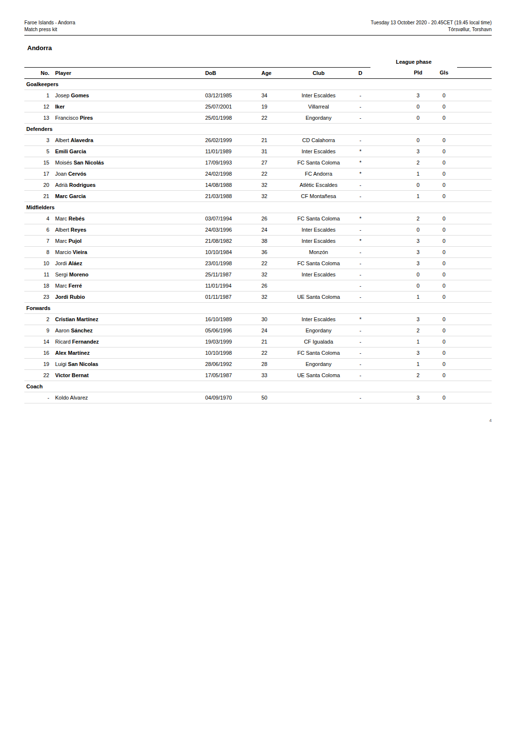Faroe Islands - Andorra
Match press kit
Tuesday 13 October 2020 - 20.45CET (19.45 local time)
Tórsvøllur, Torshavn
Andorra
| | League phase | |
| --- | --- | --- |
| No. | Player | DoB | Age | Club | D | | Pld | Gls | |
| Goalkeepers |
| 1 | Josep Gomes | 03/12/1985 | 34 | Inter Escaldes | - | | 3 | 0 | |
| 12 | Iker | 25/07/2001 | 19 | Villarreal | - | | 0 | 0 | |
| 13 | Francisco Pires | 25/01/1998 | 22 | Engordany | - | | 0 | 0 | |
| Defenders |
| 3 | Albert Alavedra | 26/02/1999 | 21 | CD Calahorra | - | | 0 | 0 | |
| 5 | Emili Garcia | 11/01/1989 | 31 | Inter Escaldes | * | | 3 | 0 | |
| 15 | Moisés San Nicolás | 17/09/1993 | 27 | FC Santa Coloma | * | | 2 | 0 | |
| 17 | Joan Cervós | 24/02/1998 | 22 | FC Andorra | * | | 1 | 0 | |
| 20 | Adrià Rodrigues | 14/08/1988 | 32 | Atlètic Escaldes | - | | 0 | 0 | |
| 21 | Marc Garcia | 21/03/1988 | 32 | CF Montañesa | - | | 1 | 0 | |
| Midfielders |
| 4 | Marc Rebés | 03/07/1994 | 26 | FC Santa Coloma | * | | 2 | 0 | |
| 6 | Albert Reyes | 24/03/1996 | 24 | Inter Escaldes | - | | 0 | 0 | |
| 7 | Marc Pujol | 21/08/1982 | 38 | Inter Escaldes | * | | 3 | 0 | |
| 8 | Marcio Vieira | 10/10/1984 | 36 | Monzón | - | | 3 | 0 | |
| 10 | Jordi Aláez | 23/01/1998 | 22 | FC Santa Coloma | - | | 3 | 0 | |
| 11 | Sergi Moreno | 25/11/1987 | 32 | Inter Escaldes | - | | 0 | 0 | |
| 18 | Marc Ferré | 11/01/1994 | 26 | | - | | 0 | 0 | |
| 23 | Jordi Rubio | 01/11/1987 | 32 | UE Santa Coloma | - | | 1 | 0 | |
| Forwards |
| 2 | Cristian Martínez | 16/10/1989 | 30 | Inter Escaldes | * | | 3 | 0 | |
| 9 | Aaron Sánchez | 05/06/1996 | 24 | Engordany | - | | 2 | 0 | |
| 14 | Ricard Fernandez | 19/03/1999 | 21 | CF Igualada | - | | 1 | 0 | |
| 16 | Alex Martínez | 10/10/1998 | 22 | FC Santa Coloma | - | | 3 | 0 | |
| 19 | Luigi San Nicolas | 28/06/1992 | 28 | Engordany | - | | 1 | 0 | |
| 22 | Victor Bernat | 17/05/1987 | 33 | UE Santa Coloma | - | | 2 | 0 | |
| Coach |
| - | Koldo Alvarez | 04/09/1970 | 50 | | - | | 3 | 0 | |
4